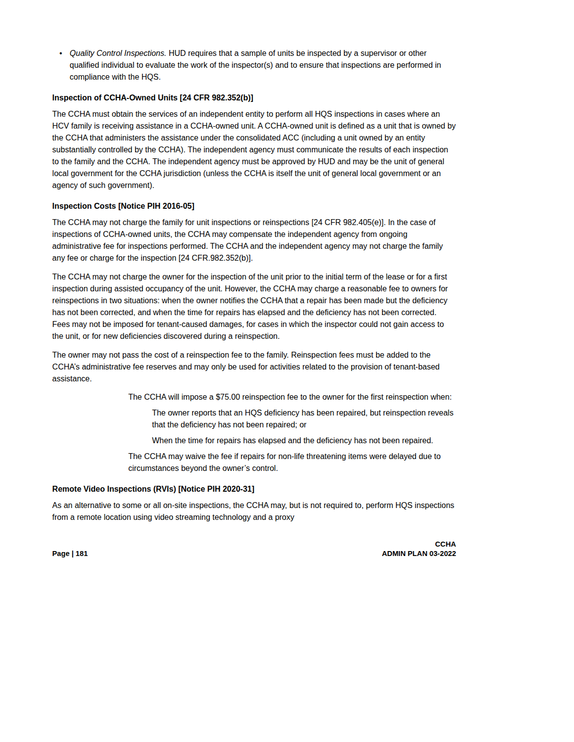Quality Control Inspections. HUD requires that a sample of units be inspected by a supervisor or other qualified individual to evaluate the work of the inspector(s) and to ensure that inspections are performed in compliance with the HQS.
Inspection of CCHA-Owned Units [24 CFR 982.352(b)]
The CCHA must obtain the services of an independent entity to perform all HQS inspections in cases where an HCV family is receiving assistance in a CCHA-owned unit. A CCHA-owned unit is defined as a unit that is owned by the CCHA that administers the assistance under the consolidated ACC (including a unit owned by an entity substantially controlled by the CCHA). The independent agency must communicate the results of each inspection to the family and the CCHA. The independent agency must be approved by HUD and may be the unit of general local government for the CCHA jurisdiction (unless the CCHA is itself the unit of general local government or an agency of such government).
Inspection Costs [Notice PIH 2016-05]
The CCHA may not charge the family for unit inspections or reinspections [24 CFR 982.405(e)]. In the case of inspections of CCHA-owned units, the CCHA may compensate the independent agency from ongoing administrative fee for inspections performed. The CCHA and the independent agency may not charge the family any fee or charge for the inspection [24 CFR.982.352(b)].
The CCHA may not charge the owner for the inspection of the unit prior to the initial term of the lease or for a first inspection during assisted occupancy of the unit. However, the CCHA may charge a reasonable fee to owners for reinspections in two situations: when the owner notifies the CCHA that a repair has been made but the deficiency has not been corrected, and when the time for repairs has elapsed and the deficiency has not been corrected. Fees may not be imposed for tenant-caused damages, for cases in which the inspector could not gain access to the unit, or for new deficiencies discovered during a reinspection.
The owner may not pass the cost of a reinspection fee to the family. Reinspection fees must be added to the CCHA’s administrative fee reserves and may only be used for activities related to the provision of tenant-based assistance.
The CCHA will impose a $75.00 reinspection fee to the owner for the first reinspection when:
The owner reports that an HQS deficiency has been repaired, but reinspection reveals that the deficiency has not been repaired; or
When the time for repairs has elapsed and the deficiency has not been repaired.
The CCHA may waive the fee if repairs for non-life threatening items were delayed due to circumstances beyond the owner’s control.
Remote Video Inspections (RVIs) [Notice PIH 2020-31]
As an alternative to some or all on-site inspections, the CCHA may, but is not required to, perform HQS inspections from a remote location using video streaming technology and a proxy
Page | 181
CCHA
ADMIN PLAN 03-2022